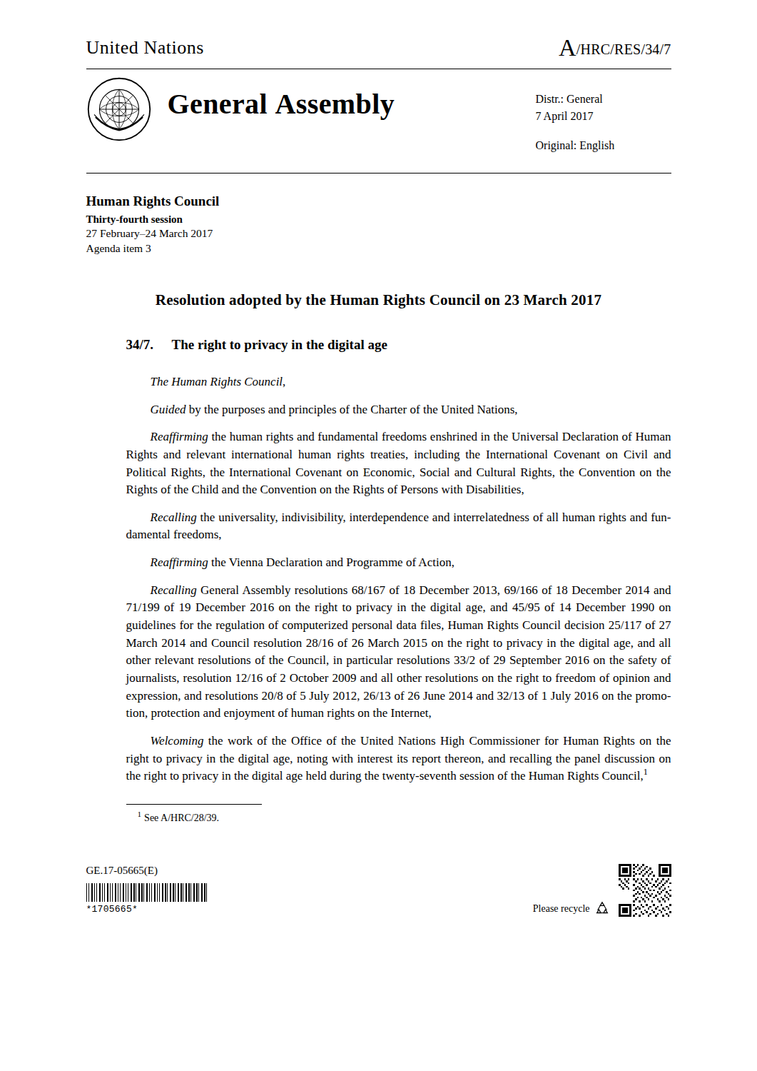United Nations
A/HRC/RES/34/7
General Assembly
Distr.: General
7 April 2017
Original: English
Human Rights Council
Thirty-fourth session
27 February–24 March 2017
Agenda item 3
Resolution adopted by the Human Rights Council on 23 March 2017
34/7. The right to privacy in the digital age
The Human Rights Council,
Guided by the purposes and principles of the Charter of the United Nations,
Reaffirming the human rights and fundamental freedoms enshrined in the Universal Declaration of Human Rights and relevant international human rights treaties, including the International Covenant on Civil and Political Rights, the International Covenant on Economic, Social and Cultural Rights, the Convention on the Rights of the Child and the Convention on the Rights of Persons with Disabilities,
Recalling the universality, indivisibility, interdependence and interrelatedness of all human rights and fundamental freedoms,
Reaffirming the Vienna Declaration and Programme of Action,
Recalling General Assembly resolutions 68/167 of 18 December 2013, 69/166 of 18 December 2014 and 71/199 of 19 December 2016 on the right to privacy in the digital age, and 45/95 of 14 December 1990 on guidelines for the regulation of computerized personal data files, Human Rights Council decision 25/117 of 27 March 2014 and Council resolution 28/16 of 26 March 2015 on the right to privacy in the digital age, and all other relevant resolutions of the Council, in particular resolutions 33/2 of 29 September 2016 on the safety of journalists, resolution 12/16 of 2 October 2009 and all other resolutions on the right to freedom of opinion and expression, and resolutions 20/8 of 5 July 2012, 26/13 of 26 June 2014 and 32/13 of 1 July 2016 on the promotion, protection and enjoyment of human rights on the Internet,
Welcoming the work of the Office of the United Nations High Commissioner for Human Rights on the right to privacy in the digital age, noting with interest its report thereon, and recalling the panel discussion on the right to privacy in the digital age held during the twenty-seventh session of the Human Rights Council,1
1 See A/HRC/28/39.
GE.17-05665(E)
*1705665*
Please recycle